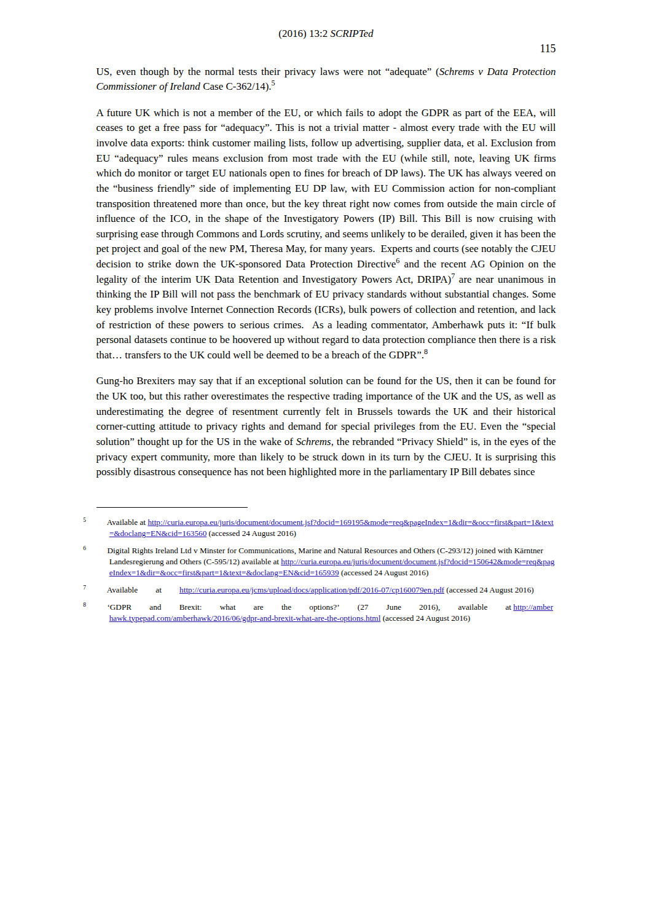(2016) 13:2 SCRIPTed
115
US, even though by the normal tests their privacy laws were not “adequate” (Schrems v Data Protection Commissioner of Ireland Case C-362/14).5
A future UK which is not a member of the EU, or which fails to adopt the GDPR as part of the EEA, will ceases to get a free pass for “adequacy”. This is not a trivial matter - almost every trade with the EU will involve data exports: think customer mailing lists, follow up advertising, supplier data, et al. Exclusion from EU “adequacy” rules means exclusion from most trade with the EU (while still, note, leaving UK firms which do monitor or target EU nationals open to fines for breach of DP laws). The UK has always veered on the “business friendly” side of implementing EU DP law, with EU Commission action for non-compliant transposition threatened more than once, but the key threat right now comes from outside the main circle of influence of the ICO, in the shape of the Investigatory Powers (IP) Bill. This Bill is now cruising with surprising ease through Commons and Lords scrutiny, and seems unlikely to be derailed, given it has been the pet project and goal of the new PM, Theresa May, for many years. Experts and courts (see notably the CJEU decision to strike down the UK-sponsored Data Protection Directive6 and the recent AG Opinion on the legality of the interim UK Data Retention and Investigatory Powers Act, DRIPA)7 are near unanimous in thinking the IP Bill will not pass the benchmark of EU privacy standards without substantial changes. Some key problems involve Internet Connection Records (ICRs), bulk powers of collection and retention, and lack of restriction of these powers to serious crimes. As a leading commentator, Amberhawk puts it: “If bulk personal datasets continue to be hoovered up without regard to data protection compliance then there is a risk that… transfers to the UK could well be deemed to be a breach of the GDPR”.8
Gung-ho Brexiters may say that if an exceptional solution can be found for the US, then it can be found for the UK too, but this rather overestimates the respective trading importance of the UK and the US, as well as underestimating the degree of resentment currently felt in Brussels towards the UK and their historical corner-cutting attitude to privacy rights and demand for special privileges from the EU. Even the “special solution” thought up for the US in the wake of Schrems, the rebranded “Privacy Shield” is, in the eyes of the privacy expert community, more than likely to be struck down in its turn by the CJEU. It is surprising this possibly disastrous consequence has not been highlighted more in the parliamentary IP Bill debates since
5 Available at http://curia.europa.eu/juris/document/document.jsf?docid=169195&mode=req&pageIndex=1&dir=&occ=first&part=1&text=&doclang=EN&cid=163560 (accessed 24 August 2016)
6 Digital Rights Ireland Ltd v Minster for Communications, Marine and Natural Resources and Others (C-293/12) joined with Kärntner Landesregierung and Others (C-595/12) available at http://curia.europa.eu/juris/document/document.jsf?docid=150642&mode=req&pageIndex=1&dir=&occ=first&part=1&text=&doclang=EN&cid=165939 (accessed 24 August 2016)
7 Available at http://curia.europa.eu/jcms/upload/docs/application/pdf/2016-07/cp160079en.pdf (accessed 24 August 2016)
8 ‘GDPR and Brexit: what are the options?’ (27 June 2016), available at http://amberhawk.typepad.com/amberhawk/2016/06/gdpr-and-brexit-what-are-the-options.html (accessed 24 August 2016)